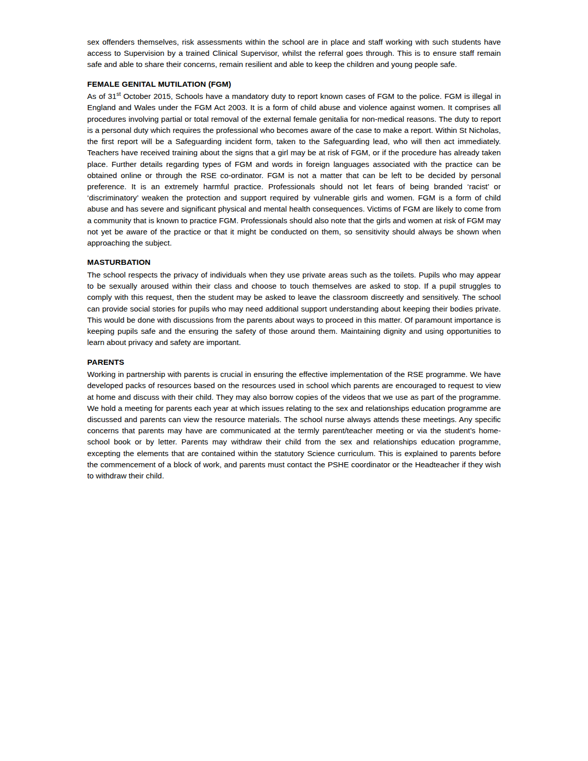sex offenders themselves, risk assessments within the school are in place and staff working with such students have access to Supervision by a trained Clinical Supervisor, whilst the referral goes through. This is to ensure staff remain safe and able to share their concerns, remain resilient and able to keep the children and young people safe.
Female Genital Mutilation (FGM)
As of 31st October 2015, Schools have a mandatory duty to report known cases of FGM to the police. FGM is illegal in England and Wales under the FGM Act 2003. It is a form of child abuse and violence against women. It comprises all procedures involving partial or total removal of the external female genitalia for non-medical reasons. The duty to report is a personal duty which requires the professional who becomes aware of the case to make a report. Within St Nicholas, the first report will be a Safeguarding incident form, taken to the Safeguarding lead, who will then act immediately. Teachers have received training about the signs that a girl may be at risk of FGM, or if the procedure has already taken place. Further details regarding types of FGM and words in foreign languages associated with the practice can be obtained online or through the RSE co-ordinator. FGM is not a matter that can be left to be decided by personal preference. It is an extremely harmful practice. Professionals should not let fears of being branded ‘racist’ or ‘discriminatory’ weaken the protection and support required by vulnerable girls and women. FGM is a form of child abuse and has severe and significant physical and mental health consequences. Victims of FGM are likely to come from a community that is known to practice FGM. Professionals should also note that the girls and women at risk of FGM may not yet be aware of the practice or that it might be conducted on them, so sensitivity should always be shown when approaching the subject.
Masturbation
The school respects the privacy of individuals when they use private areas such as the toilets. Pupils who may appear to be sexually aroused within their class and choose to touch themselves are asked to stop. If a pupil struggles to comply with this request, then the student may be asked to leave the classroom discreetly and sensitively. The school can provide social stories for pupils who may need additional support understanding about keeping their bodies private. This would be done with discussions from the parents about ways to proceed in this matter. Of paramount importance is keeping pupils safe and the ensuring the safety of those around them. Maintaining dignity and using opportunities to learn about privacy and safety are important.
Parents
Working in partnership with parents is crucial in ensuring the effective implementation of the RSE programme. We have developed packs of resources based on the resources used in school which parents are encouraged to request to view at home and discuss with their child. They may also borrow copies of the videos that we use as part of the programme. We hold a meeting for parents each year at which issues relating to the sex and relationships education programme are discussed and parents can view the resource materials. The school nurse always attends these meetings. Any specific concerns that parents may have are communicated at the termly parent/teacher meeting or via the student’s home-school book or by letter. Parents may withdraw their child from the sex and relationships education programme, excepting the elements that are contained within the statutory Science curriculum. This is explained to parents before the commencement of a block of work, and parents must contact the PSHE coordinator or the Headteacher if they wish to withdraw their child.